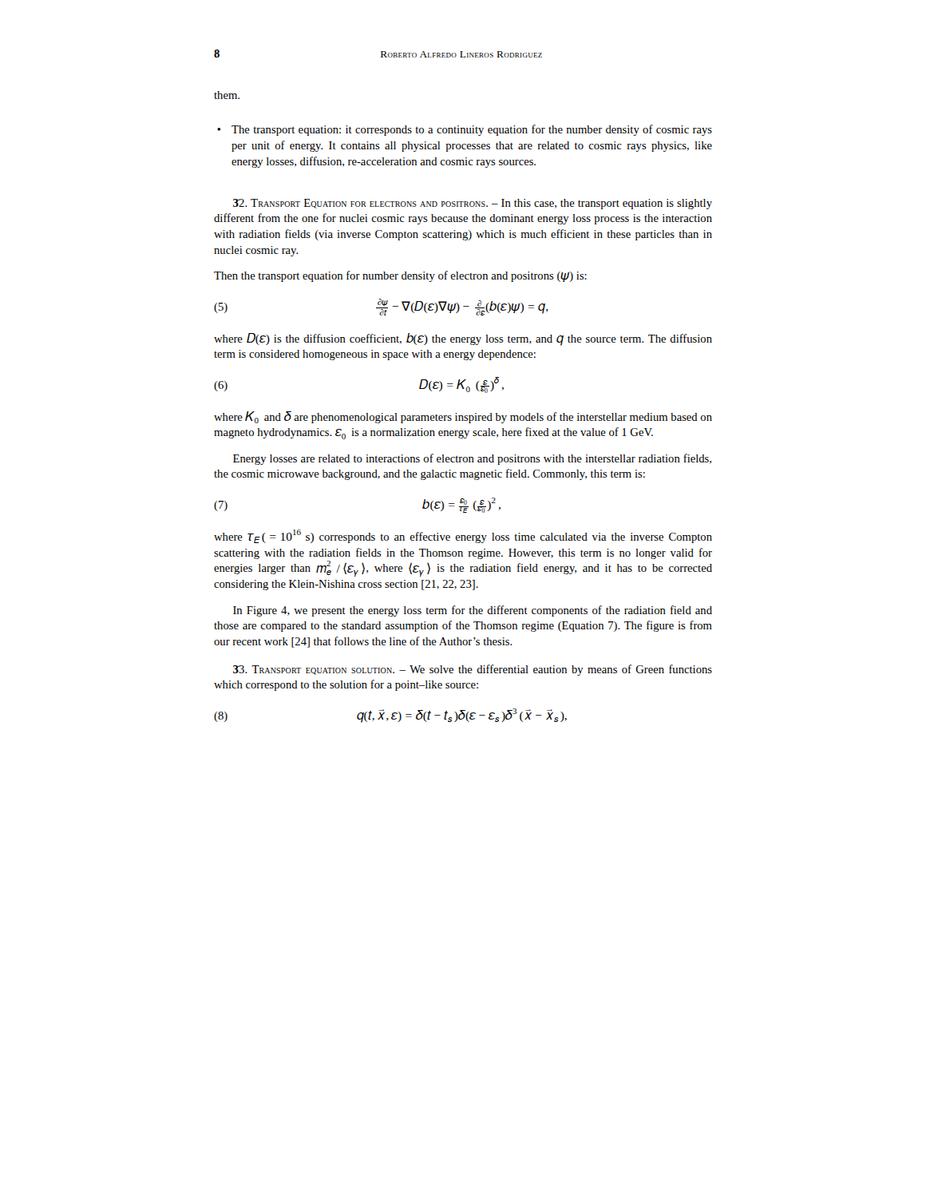8 Roberto Alfredo Lineros Rodriguez
them.
The transport equation: it corresponds to a continuity equation for the number density of cosmic rays per unit of energy. It contains all physical processes that are related to cosmic rays physics, like energy losses, diffusion, re-acceleration and cosmic rays sources.
3̇2. Transport Equation for electrons and positrons. – In this case, the transport equation is slightly different from the one for nuclei cosmic rays because the dominant energy loss process is the interaction with radiation fields (via inverse Compton scattering) which is much efficient in these particles than in nuclei cosmic ray.
Then the transport equation for number density of electron and positrons (ψ) is:
(5) ∂ψ ∂t − ∇ ( D(ε) ∇ψ ) − ∂ ∂ε ( b(ε)ψ ) = q ,
where D(ε) is the diffusion coefficient, b(ε) the energy loss term, and q the source term. The diffusion term is considered homogeneous in space with a energy dependence:
(6) D(ε) = K0 ( ε ε0 ) δ ,
where K0 and δ are phenomenological parameters inspired by models of the interstellar medium based on magneto hydrodynamics. ε0 is a normalization energy scale, here fixed at the value of 1 GeV.
Energy losses are related to interactions of electron and positrons with the interstellar radiation fields, the cosmic microwave background, and the galactic magnetic field. Commonly, this term is:
(7) b(ε) = ε0 τE ( ε ε0 ) 2 ,
where τE(=1016s) corresponds to an effective energy loss time calculated via the inverse Compton scattering with the radiation fields in the Thomson regime. However, this term is no longer valid for energies larger than me2/⟨εγ⟩, where ⟨εγ⟩ is the radiation field energy, and it has to be corrected considering the Klein-Nishina cross section [21, 22, 23].
In Figure 4, we present the energy loss term for the different components of the radiation field and those are compared to the standard assumption of the Thomson regime (Equation 7). The figure is from our recent work [24] that follows the line of the Author’s thesis.
3̇3. Transport equation solution. – We solve the differential eaution by means of Green functions which correspond to the solution for a point–like source:
(8) q(t, x→ ,ε) = δ(t−ts) δ(ε−εs) δ3 ( x→ − x→s ) ,